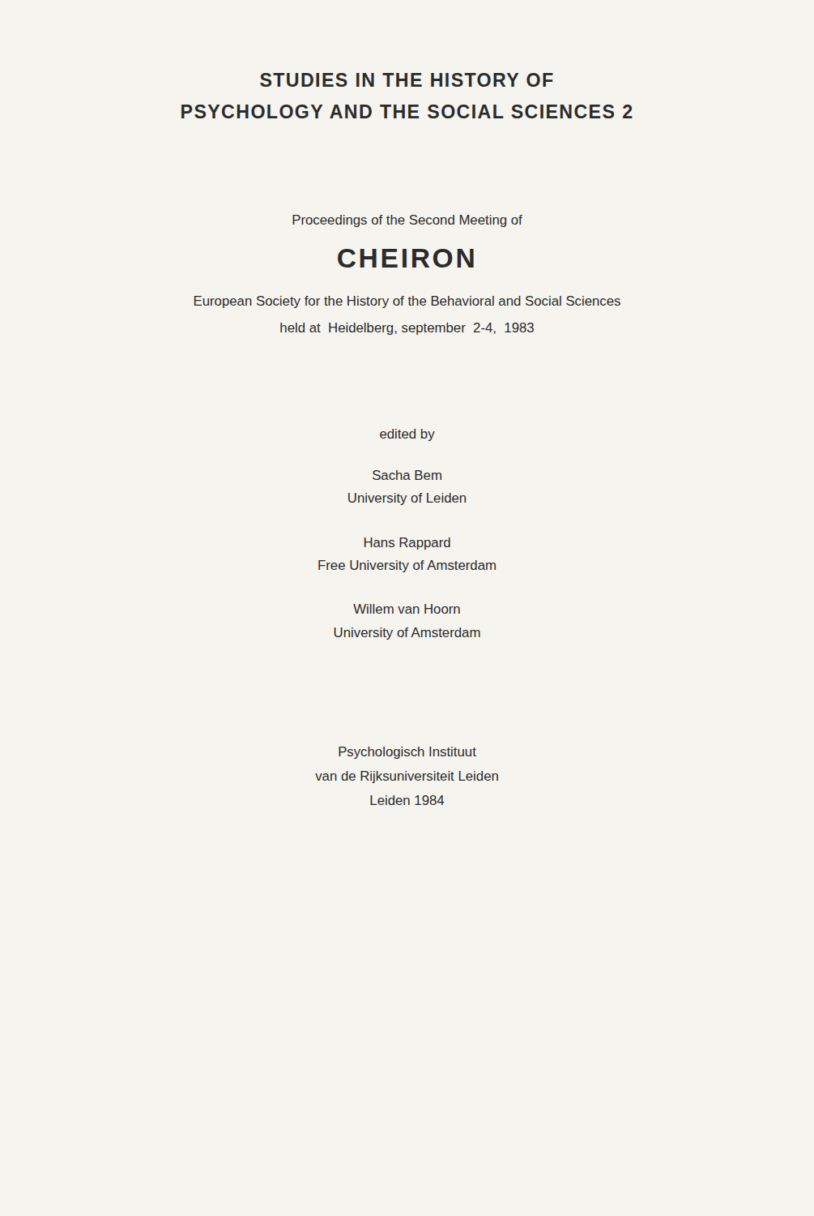Studies in the History of
Psychology and the Social Sciences 2
Proceedings of the Second Meeting of
CHEIRON
European Society for the History of the Behavioral and Social Sciences
held at Heidelberg, september 2-4, 1983
edited by
Sacha Bem University of Leiden
Hans Rappard Free University of Amsterdam
Willem van Hoorn University of Amsterdam
Psychologisch Instituut
van de Rijksuniversiteit Leiden
Leiden 1984